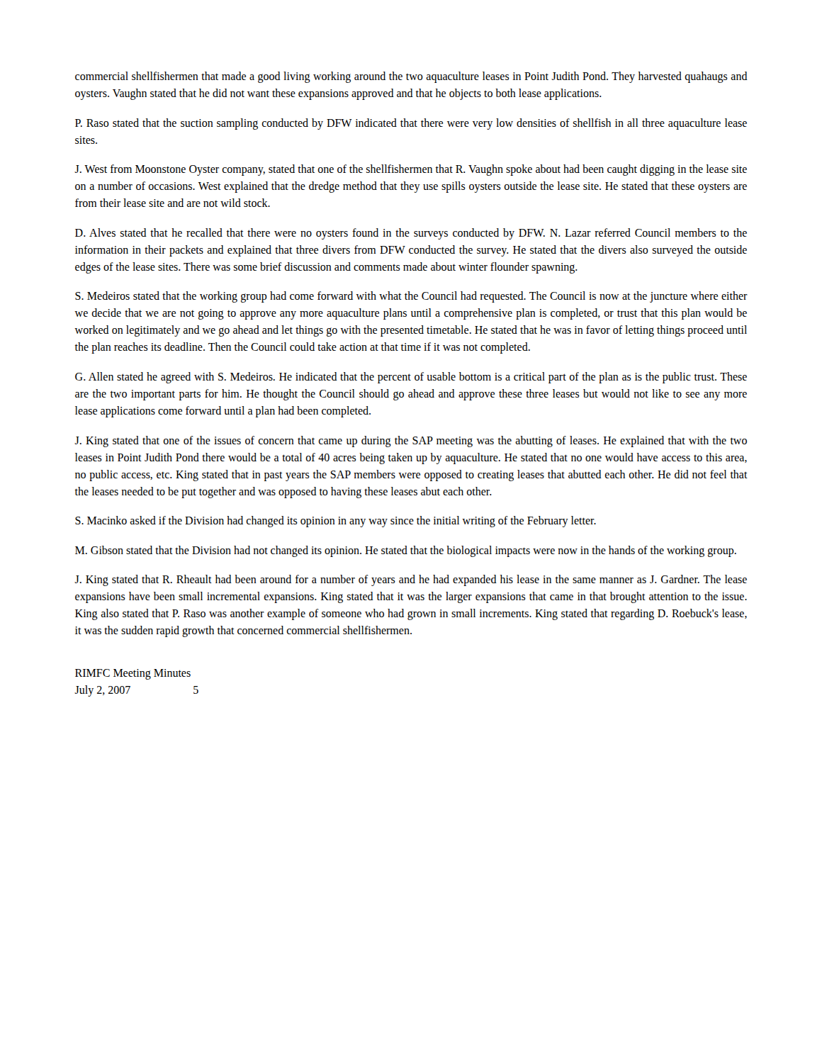commercial shellfishermen that made a good living working around the two aquaculture leases in Point Judith Pond. They harvested quahaugs and oysters. Vaughn stated that he did not want these expansions approved and that he objects to both lease applications.
P. Raso stated that the suction sampling conducted by DFW indicated that there were very low densities of shellfish in all three aquaculture lease sites.
J. West from Moonstone Oyster company, stated that one of the shellfishermen that R. Vaughn spoke about had been caught digging in the lease site on a number of occasions. West explained that the dredge method that they use spills oysters outside the lease site. He stated that these oysters are from their lease site and are not wild stock.
D. Alves stated that he recalled that there were no oysters found in the surveys conducted by DFW. N. Lazar referred Council members to the information in their packets and explained that three divers from DFW conducted the survey. He stated that the divers also surveyed the outside edges of the lease sites. There was some brief discussion and comments made about winter flounder spawning.
S. Medeiros stated that the working group had come forward with what the Council had requested. The Council is now at the juncture where either we decide that we are not going to approve any more aquaculture plans until a comprehensive plan is completed, or trust that this plan would be worked on legitimately and we go ahead and let things go with the presented timetable. He stated that he was in favor of letting things proceed until the plan reaches its deadline. Then the Council could take action at that time if it was not completed.
G. Allen stated he agreed with S. Medeiros. He indicated that the percent of usable bottom is a critical part of the plan as is the public trust. These are the two important parts for him. He thought the Council should go ahead and approve these three leases but would not like to see any more lease applications come forward until a plan had been completed.
J. King stated that one of the issues of concern that came up during the SAP meeting was the abutting of leases. He explained that with the two leases in Point Judith Pond there would be a total of 40 acres being taken up by aquaculture. He stated that no one would have access to this area, no public access, etc. King stated that in past years the SAP members were opposed to creating leases that abutted each other. He did not feel that the leases needed to be put together and was opposed to having these leases abut each other.
S. Macinko asked if the Division had changed its opinion in any way since the initial writing of the February letter.
M. Gibson stated that the Division had not changed its opinion. He stated that the biological impacts were now in the hands of the working group.
J. King stated that R. Rheault had been around for a number of years and he had expanded his lease in the same manner as J. Gardner. The lease expansions have been small incremental expansions. King stated that it was the larger expansions that came in that brought attention to the issue. King also stated that P. Raso was another example of someone who had grown in small increments. King stated that regarding D. Roebuck's lease, it was the sudden rapid growth that concerned commercial shellfishermen.
RIMFC Meeting Minutes July 2, 2007 5